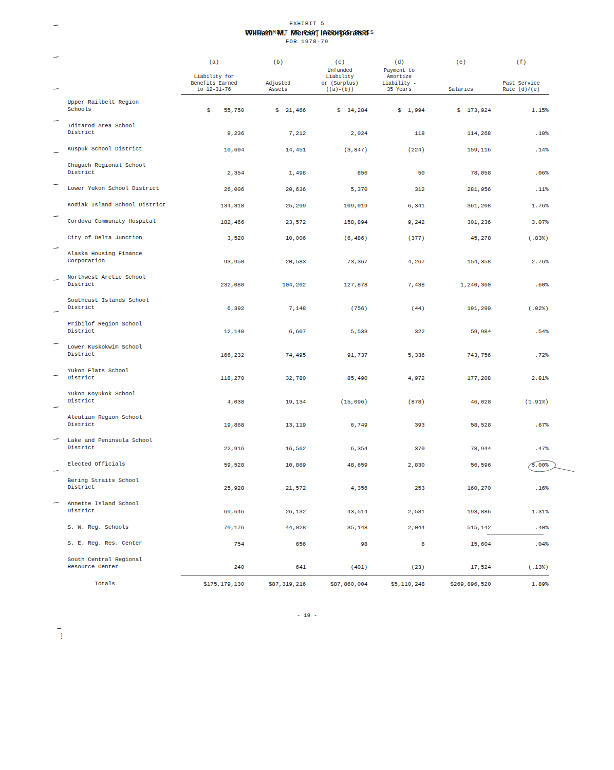— — — — — — — — — — — — — — — —
EXHIBIT 5
William M. Mercer, Incorporated DEVELOPMENT OF PAST SERVICE RATES
FOR 1978-79
| | (a) | (b) | (c) | (d) | (e) | (f) |
| --- | --- | --- | --- | --- | --- | --- |
| | Liability for Benefits Earned to 12-31-76 | Adjusted Assets | Unfunded Liability or (Surplus) ((a)-(b)) | Payment to Amortize Liability - 35 Years | Salaries | Past Service Rate (d)/(e) |
| Upper Railbelt Region Schools | $ 55,750 | $ 21,466 | $ 34,284 | $ 1,994 | $ 173,924 | 1.15% |
| Iditarod Area School District | 9,236 | 7,212 | 2,024 | 118 | 114,268 | .10% |
| Kuspuk School District | 10,604 | 14,451 | (3,847) | (224) | 159,116 | .14% |
| Chugach Regional School District | 2,354 | 1,498 | 856 | 50 | 78,058 | .06% |
| Lower Yukon School District | 26,006 | 20,636 | 5,370 | 312 | 281,956 | .11% |
| Kodiak Island School District | 134,318 | 25,299 | 109,019 | 6,341 | 361,208 | 1.76% |
| Cordova Community Hospital | 182,466 | 23,572 | 158,894 | 9,242 | 301,236 | 3.07% |
| City of Delta Junction | 3,520 | 10,006 | (6,486) | (377) | 45,278 | (.83%) |
| Alaska Housing Finance Corporation | 93,950 | 20,583 | 73,367 | 4,267 | 154,358 | 2.76% |
| Northwest Arctic School District | 232,080 | 104,202 | 127,878 | 7,438 | 1,240,360 | .60% |
| Southeast Islands School District | 6,392 | 7,148 | (756) | (44) | 191,290 | (.02%) |
| Pribilof Region School District | 12,140 | 6,607 | 5,533 | 322 | 59,984 | .54% |
| Lower Kuskokwim School District | 166,232 | 74,495 | 91,737 | 5,336 | 743,756 | .72% |
| Yukon Flats School District | 118,270 | 32,780 | 85,490 | 4,972 | 177,208 | 2.81% |
| Yukon-Koyukok School District | 4,038 | 19,134 | (15,096) | (878) | 46,028 | (1.91%) |
| Aleutian Region School District | 19,868 | 13,119 | 6,749 | 393 | 58,528 | .67% |
| Lake and Peninsula School District | 22,916 | 16,562 | 6,354 | 370 | 78,944 | .47% |
| Elected Officials | 59,528 | 10,869 | 48,659 | 2,830 | 56,596 | 5.00% |
| Bering Straits School District | 25,928 | 21,572 | 4,356 | 253 | 160,270 | .16% |
| Annette Island School District | 69,646 | 26,132 | 43,514 | 2,531 | 193,886 | 1.31% |
| S. W. Reg. Schools | 79,176 | 44,028 | 35,148 | 2,044 | 515,142 | .40% |
| S. E. Reg. Res. Center | 754 | 656 | 98 | 6 | 15,604 | .04% |
| South Central Regional Resource Center | 240 | 641 | (401) | (23) | 17,524 | (.13%) |
| Totals | $175,179,130 | $87,319,216 | $87,860,004 | $5,110,248 | $269,896,520 | 1.89% |
- 19 -
—
 ⋮